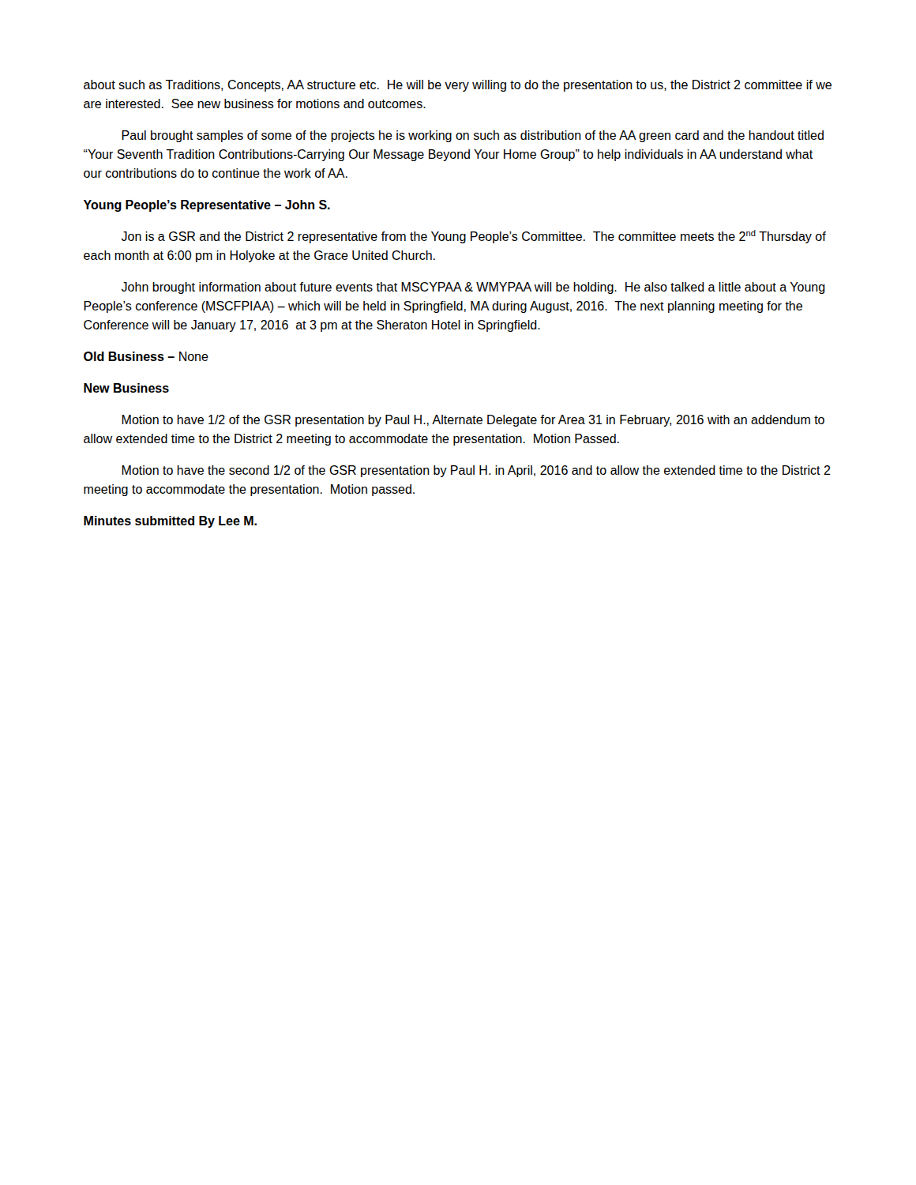about such as Traditions, Concepts, AA structure etc. He will be very willing to do the presentation to us, the District 2 committee if we are interested. See new business for motions and outcomes.
Paul brought samples of some of the projects he is working on such as distribution of the AA green card and the handout titled “Your Seventh Tradition Contributions-Carrying Our Message Beyond Your Home Group” to help individuals in AA understand what our contributions do to continue the work of AA.
Young People’s Representative – John S.
Jon is a GSR and the District 2 representative from the Young People’s Committee. The committee meets the 2nd Thursday of each month at 6:00 pm in Holyoke at the Grace United Church.
John brought information about future events that MSCYPAA & WMYPAA will be holding. He also talked a little about a Young People’s conference (MSCFPIAA) – which will be held in Springfield, MA during August, 2016. The next planning meeting for the Conference will be January 17, 2016 at 3 pm at the Sheraton Hotel in Springfield.
Old Business – None
New Business
Motion to have 1/2 of the GSR presentation by Paul H., Alternate Delegate for Area 31 in February, 2016 with an addendum to allow extended time to the District 2 meeting to accommodate the presentation. Motion Passed.
Motion to have the second 1/2 of the GSR presentation by Paul H. in April, 2016 and to allow the extended time to the District 2 meeting to accommodate the presentation. Motion passed.
Minutes submitted By Lee M.